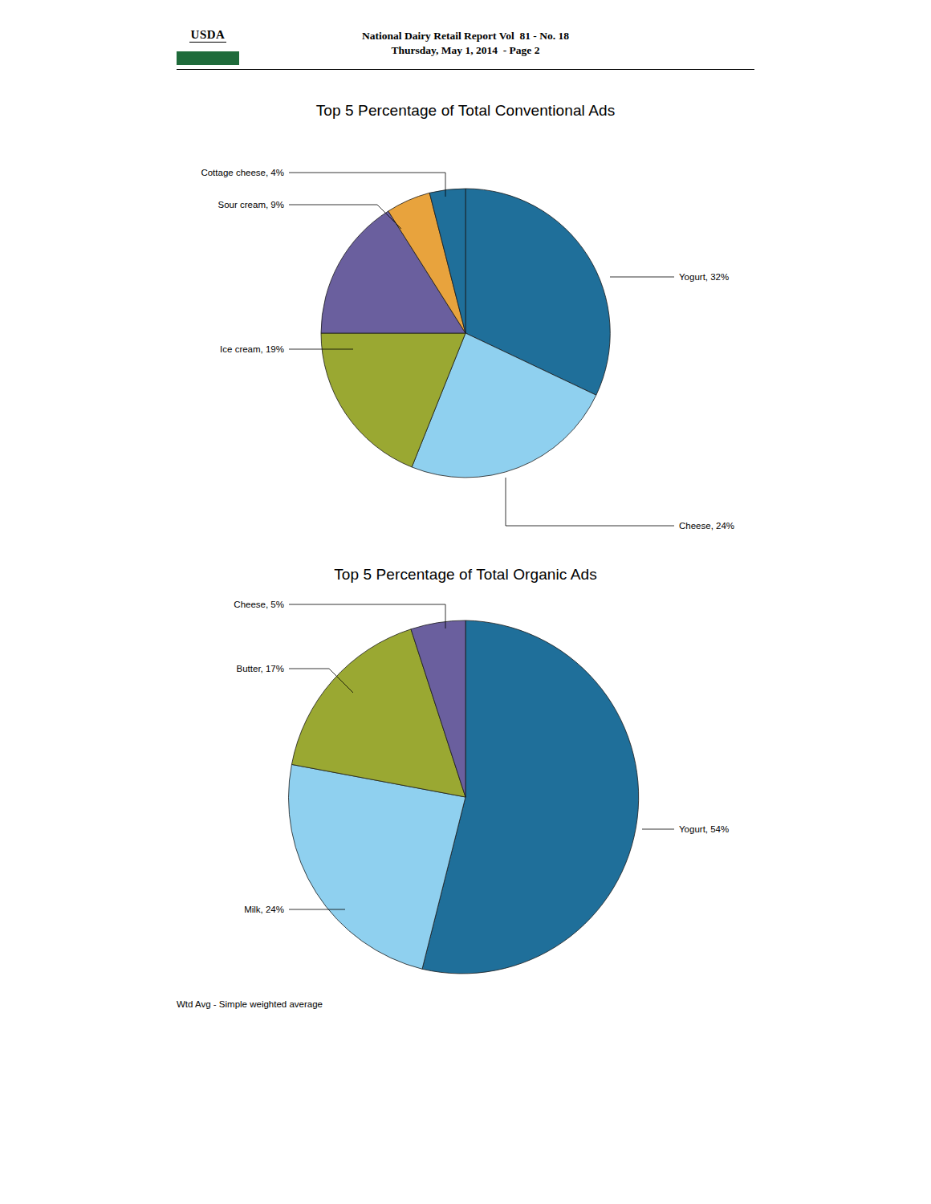USDA
National Dairy Retail Report Vol 81 - No. 18
Thursday, May 1, 2014 - Page 2
Top 5 Percentage of Total Conventional Ads
Yogurt, 32% Cheese, 24% Ice cream, 19% Sour cream, 9% Cottage cheese, 4%
Top 5 Percentage of Total Organic Ads
Yogurt, 54% Milk, 24% Butter, 17% Cheese, 5%
Wtd Avg - Simple weighted average